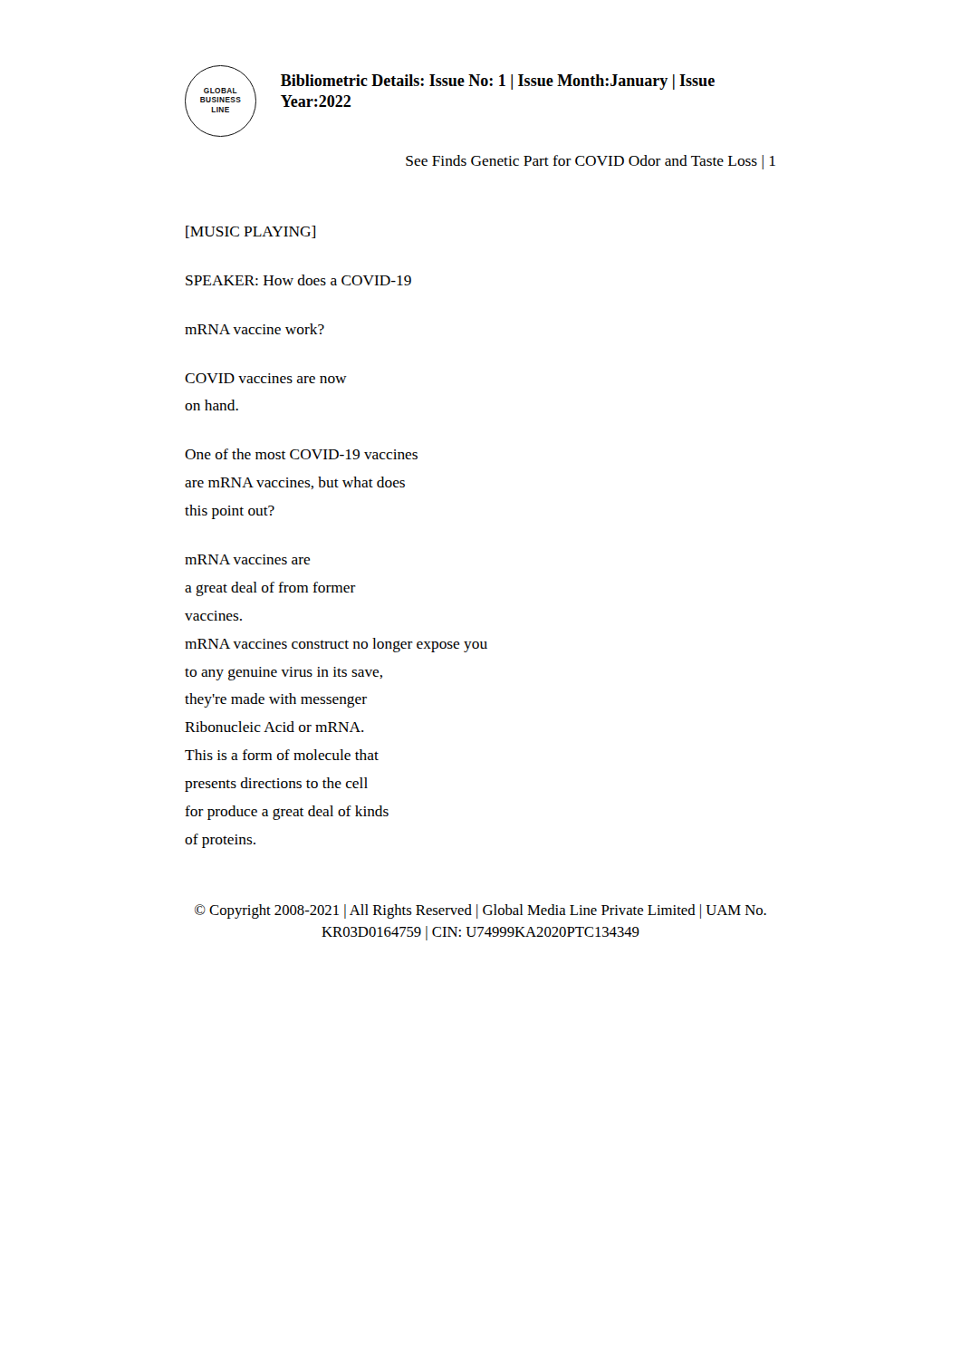Global
Business
Line
Bibliometric Details: Issue No: 1 | Issue Month:January | Issue Year:2022
See Finds Genetic Part for COVID Odor and Taste Loss | 1
[MUSIC PLAYING]
SPEAKER: How does a COVID-19
mRNA vaccine work?
COVID vaccines are now
on hand.
One of the most COVID-19 vaccines
are mRNA vaccines, but what does
this point out?
mRNA vaccines are
a great deal of from former
vaccines.
mRNA vaccines construct no longer expose you
to any genuine virus in its save,
they're made with messenger
Ribonucleic Acid or mRNA.
This is a form of molecule that
presents directions to the cell
for produce a great deal of kinds
of proteins.
© Copyright 2008-2021 | All Rights Reserved | Global Media Line Private Limited | UAM No. KR03D0164759 | CIN: U74999KA2020PTC134349